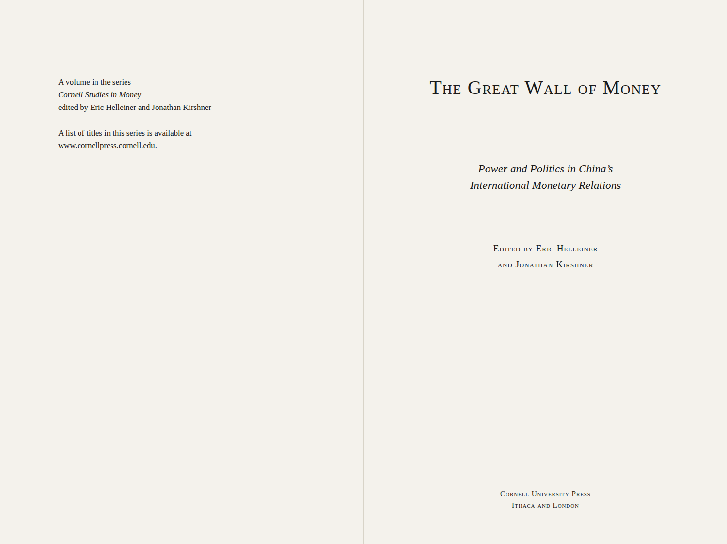A volume in the series
Cornell Studies in Money
edited by Eric Helleiner and Jonathan Kirshner
A list of titles in this series is available at
www.cornellpress.cornell.edu.
The Great Wall of Money
Power and Politics in China’s
International Monetary Relations
Edited by Eric Helleiner
and Jonathan Kirshner
Cornell University Press
Ithaca and London